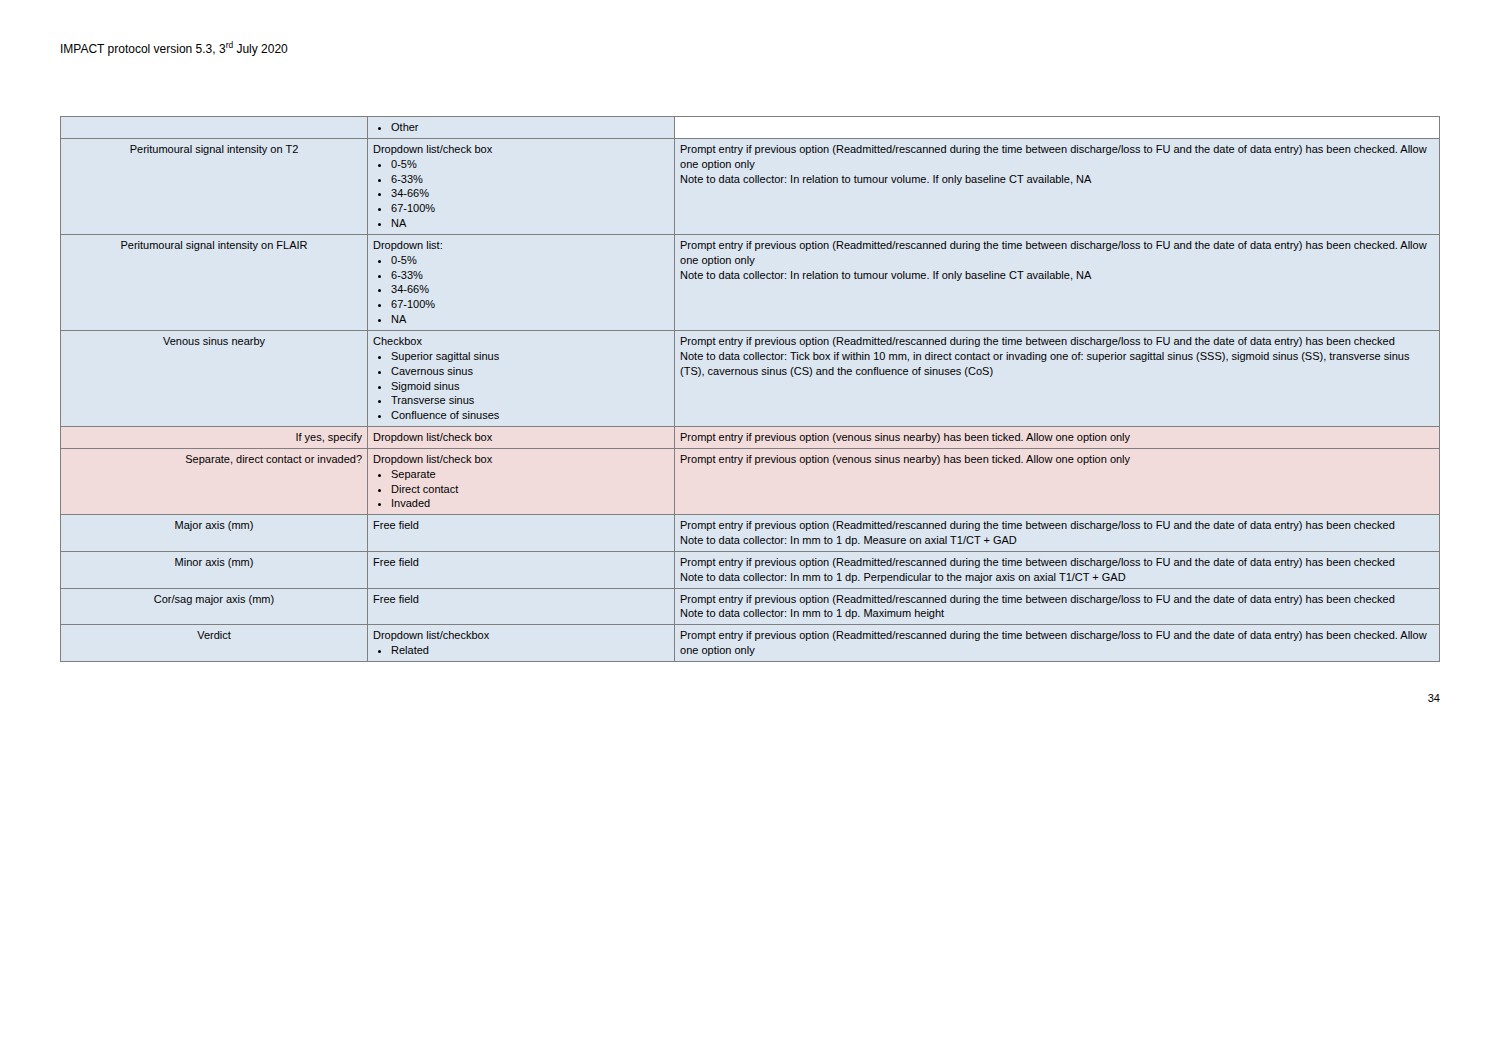IMPACT protocol version 5.3, 3rd July 2020
| | Other | |
| Peritumoural signal intensity on T2 | Dropdown list/check box 0-5% 6-33% 34-66% 67-100% NA | Prompt entry if previous option (Readmitted/rescanned during the time between discharge/loss to FU and the date of data entry) has been checked. Allow one option only Note to data collector: In relation to tumour volume. If only baseline CT available, NA |
| Peritumoural signal intensity on FLAIR | Dropdown list: 0-5% 6-33% 34-66% 67-100% NA | Prompt entry if previous option (Readmitted/rescanned during the time between discharge/loss to FU and the date of data entry) has been checked. Allow one option only Note to data collector: In relation to tumour volume. If only baseline CT available, NA |
| Venous sinus nearby | Checkbox Superior sagittal sinus Cavernous sinus Sigmoid sinus Transverse sinus Confluence of sinuses | Prompt entry if previous option (Readmitted/rescanned during the time between discharge/loss to FU and the date of data entry) has been checked Note to data collector: Tick box if within 10 mm, in direct contact or invading one of: superior sagittal sinus (SSS), sigmoid sinus (SS), transverse sinus (TS), cavernous sinus (CS) and the confluence of sinuses (CoS) |
| If yes, specify | Dropdown list/check box | Prompt entry if previous option (venous sinus nearby) has been ticked. Allow one option only |
| Separate, direct contact or invaded? | Dropdown list/check box Separate Direct contact Invaded | Prompt entry if previous option (venous sinus nearby) has been ticked. Allow one option only |
| Major axis (mm) | Free field | Prompt entry if previous option (Readmitted/rescanned during the time between discharge/loss to FU and the date of data entry) has been checked Note to data collector: In mm to 1 dp. Measure on axial T1/CT + GAD |
| Minor axis (mm) | Free field | Prompt entry if previous option (Readmitted/rescanned during the time between discharge/loss to FU and the date of data entry) has been checked Note to data collector: In mm to 1 dp. Perpendicular to the major axis on axial T1/CT + GAD |
| Cor/sag major axis (mm) | Free field | Prompt entry if previous option (Readmitted/rescanned during the time between discharge/loss to FU and the date of data entry) has been checked Note to data collector: In mm to 1 dp. Maximum height |
| Verdict | Dropdown list/checkbox Related | Prompt entry if previous option (Readmitted/rescanned during the time between discharge/loss to FU and the date of data entry) has been checked. Allow one option only |
34